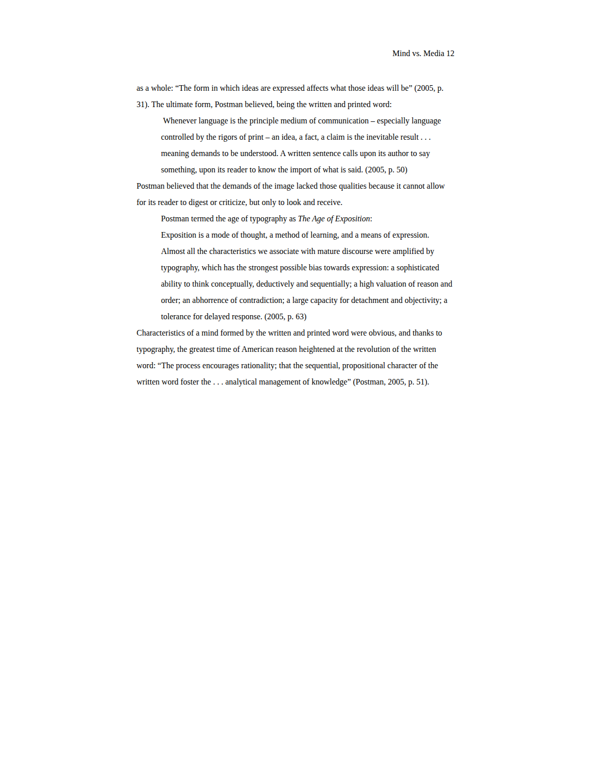Mind vs. Media 12
as a whole: “The form in which ideas are expressed affects what those ideas will be” (2005, p. 31). The ultimate form, Postman believed, being the written and printed word:
Whenever language is the principle medium of communication – especially language controlled by the rigors of print – an idea, a fact, a claim is the inevitable result . . . meaning demands to be understood. A written sentence calls upon its author to say something, upon its reader to know the import of what is said. (2005, p. 50)
Postman believed that the demands of the image lacked those qualities because it cannot allow for its reader to digest or criticize, but only to look and receive.
Postman termed the age of typography as The Age of Exposition:
Exposition is a mode of thought, a method of learning, and a means of expression. Almost all the characteristics we associate with mature discourse were amplified by typography, which has the strongest possible bias towards expression: a sophisticated ability to think conceptually, deductively and sequentially; a high valuation of reason and order; an abhorrence of contradiction; a large capacity for detachment and objectivity; a tolerance for delayed response. (2005, p. 63)
Characteristics of a mind formed by the written and printed word were obvious, and thanks to typography, the greatest time of American reason heightened at the revolution of the written word: “The process encourages rationality; that the sequential, propositional character of the written word foster the . . . analytical management of knowledge” (Postman, 2005, p. 51).